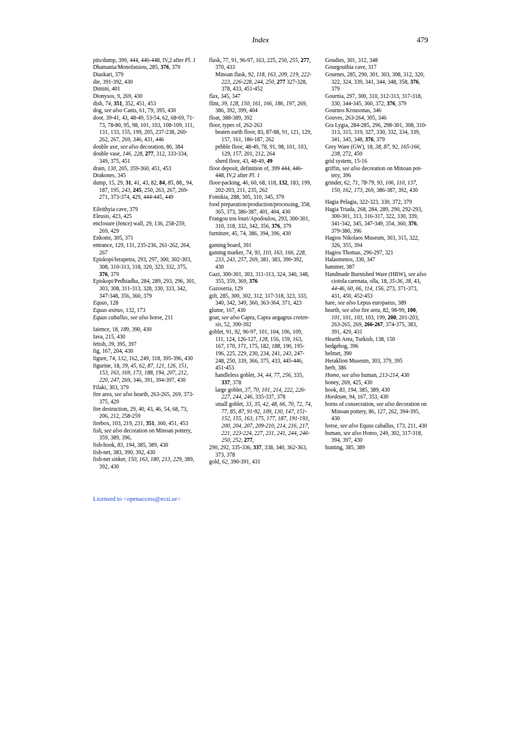Index 479
pits/dump, 399, 444, 446-448, IV,2 after Pl. 1
Dhamania/Monofatsiou, 285, 376, 379
Diaskari, 379
die, 391-392, 430
Dimini, 401
Dionysos, 9, 269, 430
dish, 74, 351, 352, 451, 453
dog, see also Canis, 61, 79, 395, 430
door, 39-41, 43, 48-49, 53-54, 62, 68-69, 71-73, 78-80, 95, 98, 101, 103, 108-109, 111, 131, 133, 155, 199, 205, 237-238, 260-262, 267, 269, 346, 431, 446
double axe, see also decoration, 86, 384
double vase, 146, 228, 277, 312, 333-334, 349, 375, 451
drain, 130, 205, 359-360, 451, 453
Drakones, 345
dump, 15, 29, 31, 41, 43, 82, 84, 85, 88,, 94, 187, 195, 243, 245, 250, 263, 267, 269-271, 373-374, 429, 444-445, 449
Eileithyia cave, 379
Eleusis, 423, 425
enclosure (fence) wall, 29, 136, 258-259, 269, 429
Enkomi, 305, 371
entrance, 129, 131, 235-236, 261-262, 264, 267
Episkopi/Ierapetra, 293, 297, 300, 302-303, 308, 310-313, 318, 320, 323, 332, 375, 376, 379
Episkopi/Pedhiadha, 284, 289, 293, 296, 301, 303, 308, 311-313, 328, 330, 333, 342, 347-348, 356, 360, 379
Equus, 128
Equus asinus, 132, 173
Equus caballus, see also horse, 211
faience, 18, 189, 390, 430
fava, 215, 430
fetish, 39, 395, 397
fig, 167, 204, 430
figure, 74, 132, 162, 249, 318, 395-396, 430
figurine, 18, 39, 45, 62, 87, 121, 126, 151, 153, 163, 169, 173, 188, 194, 207, 212, 220, 247, 269, 346, 391, 394-397, 430
Filaki, 303, 379
fire area, see also hearth, 263-265, 269, 373-375, 429
fire destruction, 29, 40, 43, 46, 54, 68, 73, 206, 212, 258-259
firebox, 103, 219, 231, 351, 360, 451, 453
fish, see also decoration on Minoan pottery, 359, 389, 396,
fish-hook, 83, 194, 385, 389, 430
fish-net, 383, 390, 392, 430
fish-net sinker, 150, 163, 180, 213, 229, 389, 392, 430
flask, 77, 91, 96-97, 163, 225, 250, 255, 277, 370, 433
Minoan flask, 92, 118, 163, 209, 219, 222-223, 226-228, 244, 250, 277 327-328, 378, 433, 451-452
flax, 345, 347
flint, 39, 128, 150, 161, 166, 186, 197, 269, 386, 392, 399, 404
float, 388-389, 392
floor, types of, 262-263
beaten earth floor, 83, 87-88, 91, 121, 129, 157, 161, 186-187, 262
pebble floor, 48-49, 78, 91, 98, 101, 103, 129, 157, 201, 212, 264
sherd floor, 43, 48-49, 49
floor deposit, definition of, 399 444, 446-448, IV,2 after Pl. 1
floor-packing, 46, 60, 68, 118, 132, 183, 199, 202-203, 211, 235, 262
Foinikia, 288, 305, 310, 345, 379
food preparation/production/processing, 358, 365, 373, 386-387, 401, 404, 430
Frangou tou louri/Apodoulou, 293, 300-301, 310, 318, 332, 342, 356, 376, 379
furniture, 45, 74, 386, 394, 396, 430
gaming board, 391
gaming marker, 74, 93, 110, 163, 166, 228, 233, 243, 257, 269, 381, 383, 390-392, 430
Gazi, 300-301, 303, 311-313, 324, 340, 348, 355, 359, 369, 376
Gazoseria, 129
gift, 285, 300, 302, 312, 317-318, 323, 333, 340, 342, 349, 360, 363-364, 371, 423
glume, 167, 430
goat, see also Capra, Capra aegagrus cretensis, 52, 390-392
goblet, 91, 92, 96-97, 101, 104, 106, 109, 111, 124, 126-127, 128, 156, 159, 163, 167, 170, 171, 175, 182, 188, 190, 195-196, 225, 229, 230, 234, 241, 243, 247-248, 250, 339, 366, 375, 433, 445-446, 451-453
handleless goblet, 34, 44, 77, 256, 335, 337, 378
large goblet, 37, 70, 101, 214, 222, 226-227, 244, 246, 335-337, 378
small goblet, 33, 35, 42, 48, 66, 70, 72, 74, 77, 85, 87, 91-92, 109, 130, 147, 151-152, 155, 163, 175, 177, 187, 191-193, 200, 204, 207, 209-210, 214, 216, 217, 221, 223-224, 227, 231, 241, 244, 246-250, 252, 277,
290, 292, 335-336, 337, 338, 340, 362-363, 373, 378
gold, 62, 390-391, 431
Goudies, 301, 312, 348
Gourgouthia cave, 317
Gournes, 285, 290, 301, 303, 308, 312, 320, 322, 324, 339, 341, 344, 348, 358, 376, 379
Gournia, 297, 300, 310, 312-313, 317-318, 330, 344-345, 360, 372, 376, 379
Gournos Krousonas, 346
Gouves, 263-264, 305, 346
Gra Lygia, 284-285, 296, 298-301, 308, 310-313, 315, 319, 327, 330, 332, 334, 339, 341, 345, 348, 376, 379
Grey Ware (GW), 18, 38, 87, 92, 165-166, 238, 272, 450
grid system, 15-16
griffin, see also decoration on Minoan pottery, 396
grinder, 62, 71, 78-79, 93, 106, 110, 137, 150, 162, 173, 269, 386-387, 392, 430
Hagia Pelagia, 322-323, 330, 372, 379
Hagia Triada, 268, 284, 289, 290, 292-293, 300-301, 313, 316-317, 322, 330, 339, 341-342, 345, 347-349, 354, 360, 376, 379-380, 396
Hagios Nikolaos Museum, 303, 315, 322, 326, 355, 394
Hagios Thomas, 296-297, 321
Halasmenos, 330, 347
hammer, 387
Handmade Burnished Ware (HBW), see also ciotola carenata, olla, 18, 35-36, 38, 43, 44-46, 60, 66, 114, 156, 273, 371-373, 431, 450, 452-453
hare, see also Lepus europaeus, 389
hearth, see also fire area, 82, 98-99, 100, 101, 101, 103, 103, 199, 200, 201-203, 263-265, 269, 266-267, 374-375, 383, 391, 429, 431
Hearth Area, Turkish, 138, 150
hedgehog, 396
helmet, 390
Heraklion Museum, 303, 379, 395
herb, 386
Homo, see also human, 213-214, 430
honey, 269, 425, 430
hook, 83, 194, 385, 389, 430
Hordeum, 94, 167, 353, 430
horns of consecration, see also decoration on Minoan pottery, 86, 127, 262, 394-395, 430
horse, see also Equus caballus, 173, 211, 430
human, see also Homo, 249, 302, 317-318, 394, 397, 430
hunting, 385, 389
Licensed to <openaccess@ecsi.se>